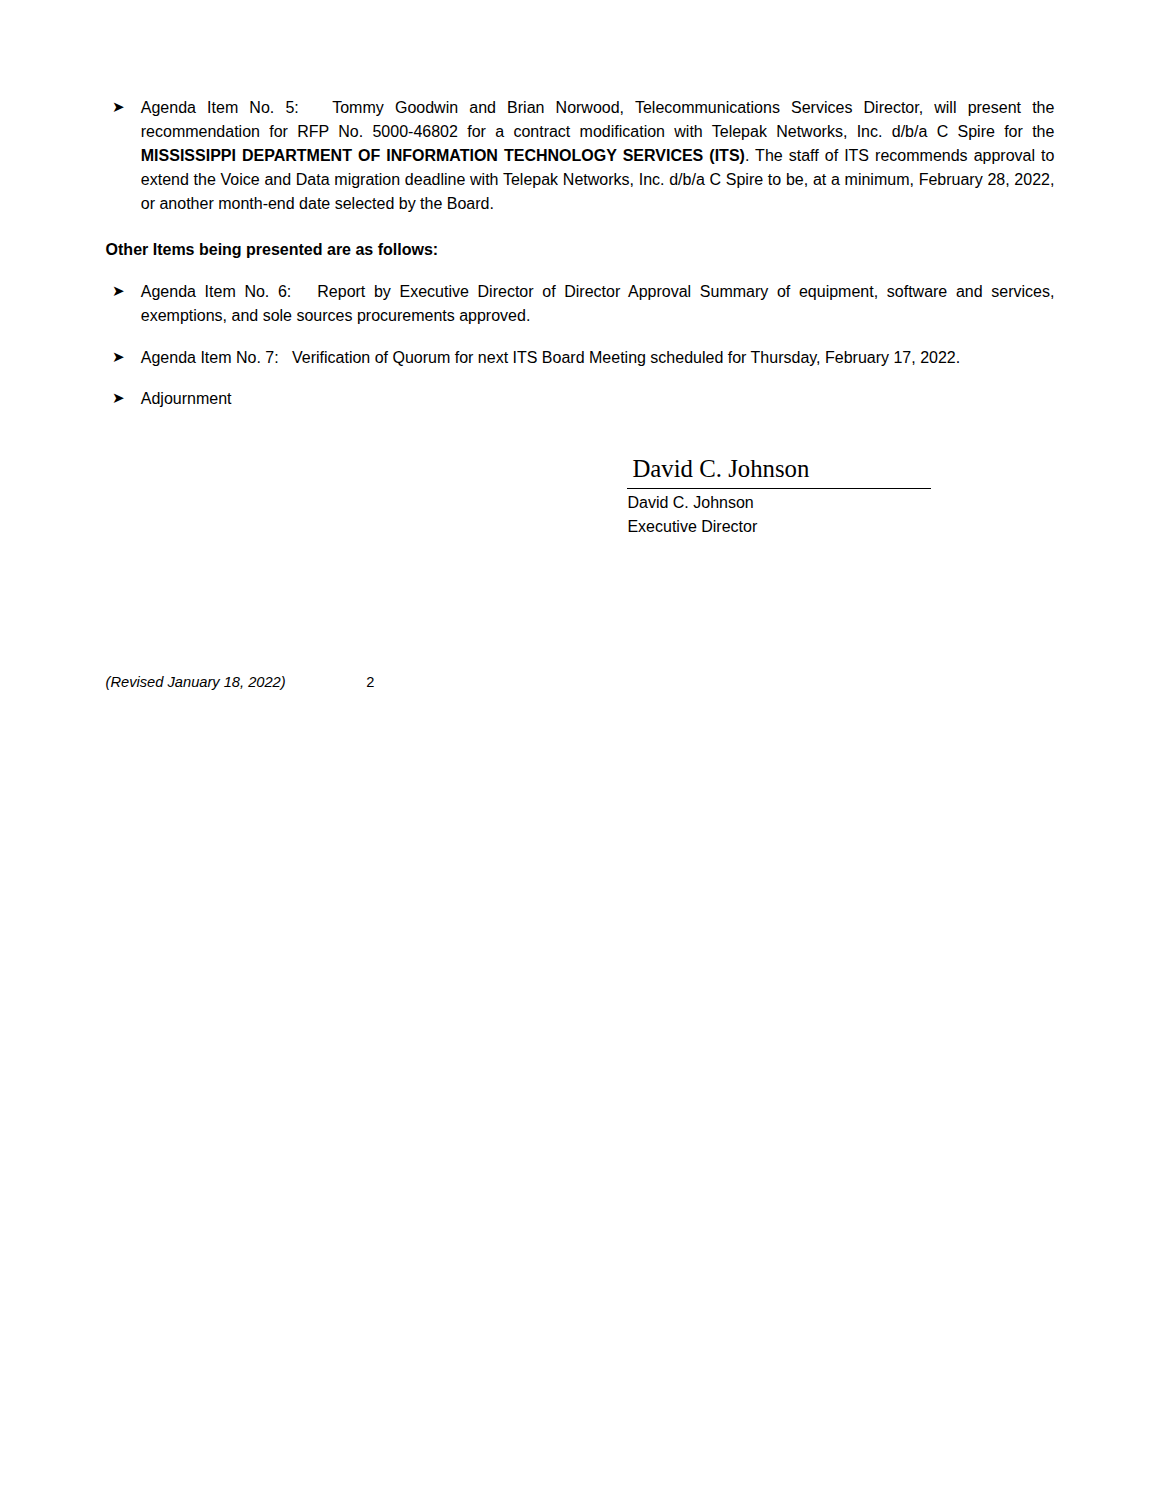Agenda Item No. 5: Tommy Goodwin and Brian Norwood, Telecommunications Services Director, will present the recommendation for RFP No. 5000-46802 for a contract modification with Telepak Networks, Inc. d/b/a C Spire for the MISSISSIPPI DEPARTMENT OF INFORMATION TECHNOLOGY SERVICES (ITS). The staff of ITS recommends approval to extend the Voice and Data migration deadline with Telepak Networks, Inc. d/b/a C Spire to be, at a minimum, February 28, 2022, or another month-end date selected by the Board.
Other Items being presented are as follows:
Agenda Item No. 6: Report by Executive Director of Director Approval Summary of equipment, software and services, exemptions, and sole sources procurements approved.
Agenda Item No. 7: Verification of Quorum for next ITS Board Meeting scheduled for Thursday, February 17, 2022.
Adjournment
David C. Johnson
David C. Johnson
Executive Director
(Revised January 18, 2022)2